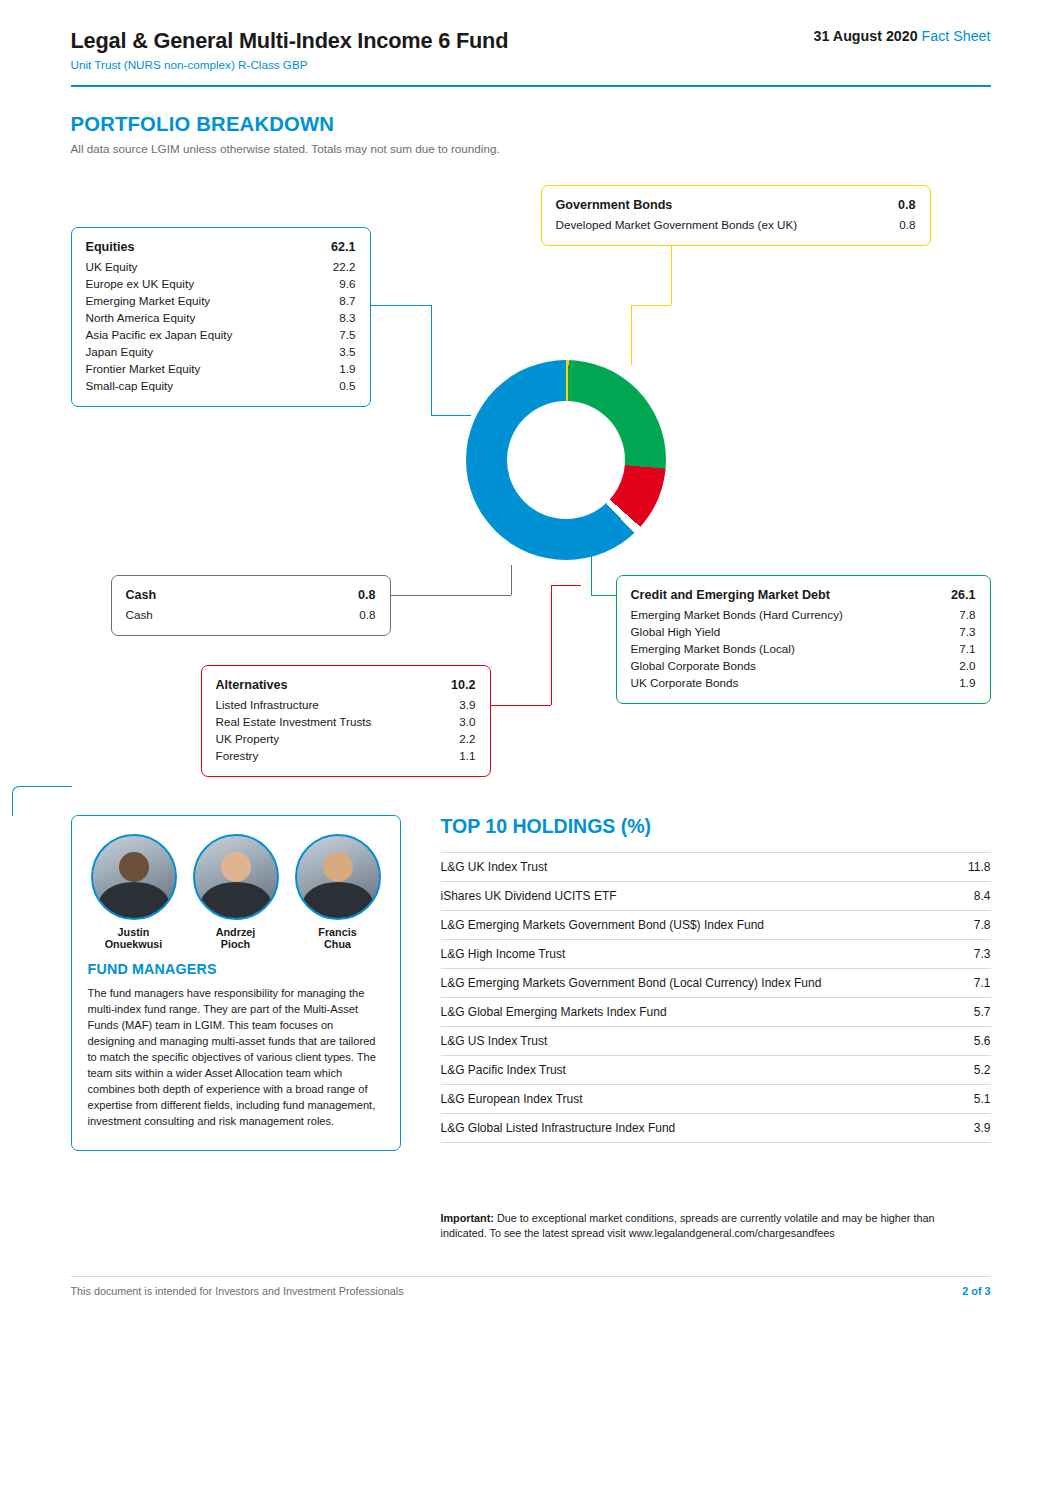Legal & General Multi-Index Income 6 Fund
Unit Trust (NURS non-complex) R-Class GBP
31 August 2020 Fact Sheet
PORTFOLIO BREAKDOWN
All data source LGIM unless otherwise stated. Totals may not sum due to rounding.
| Equities | 62.1 |
| UK Equity | 22.2 |
| Europe ex UK Equity | 9.6 |
| Emerging Market Equity | 8.7 |
| North America Equity | 8.3 |
| Asia Pacific ex Japan Equity | 7.5 |
| Japan Equity | 3.5 |
| Frontier Market Equity | 1.9 |
| Small-cap Equity | 0.5 |
| Government Bonds | 0.8 |
| Developed Market Government Bonds (ex UK) | 0.8 |
| Cash | 0.8 |
| Cash | 0.8 |
| Alternatives | 10.2 |
| Listed Infrastructure | 3.9 |
| Real Estate Investment Trusts | 3.0 |
| UK Property | 2.2 |
| Forestry | 1.1 |
| Credit and Emerging Market Debt | 26.1 |
| Emerging Market Bonds (Hard Currency) | 7.8 |
| Global High Yield | 7.3 |
| Emerging Market Bonds (Local) | 7.1 |
| Global Corporate Bonds | 2.0 |
| UK Corporate Bonds | 1.9 |
Justin
Onuekwusi
Andrzej
Pioch
Francis
Chua
FUND MANAGERS
The fund managers have responsibility for managing the multi-index fund range. They are part of the Multi-Asset Funds (MAF) team in LGIM. This team focuses on designing and managing multi-asset funds that are tailored to match the specific objectives of various client types. The team sits within a wider Asset Allocation team which combines both depth of experience with a broad range of expertise from different fields, including fund management, investment consulting and risk management roles.
TOP 10 HOLDINGS (%)
| L&G UK Index Trust | 11.8 |
| iShares UK Dividend UCITS ETF | 8.4 |
| L&G Emerging Markets Government Bond (US$) Index Fund | 7.8 |
| L&G High Income Trust | 7.3 |
| L&G Emerging Markets Government Bond (Local Currency) Index Fund | 7.1 |
| L&G Global Emerging Markets Index Fund | 5.7 |
| L&G US Index Trust | 5.6 |
| L&G Pacific Index Trust | 5.2 |
| L&G European Index Trust | 5.1 |
| L&G Global Listed Infrastructure Index Fund | 3.9 |
Important: Due to exceptional market conditions, spreads are currently volatile and may be higher than indicated. To see the latest spread visit www.legalandgeneral.com/chargesandfees
This document is intended for Investors and Investment Professionals
2 of 3